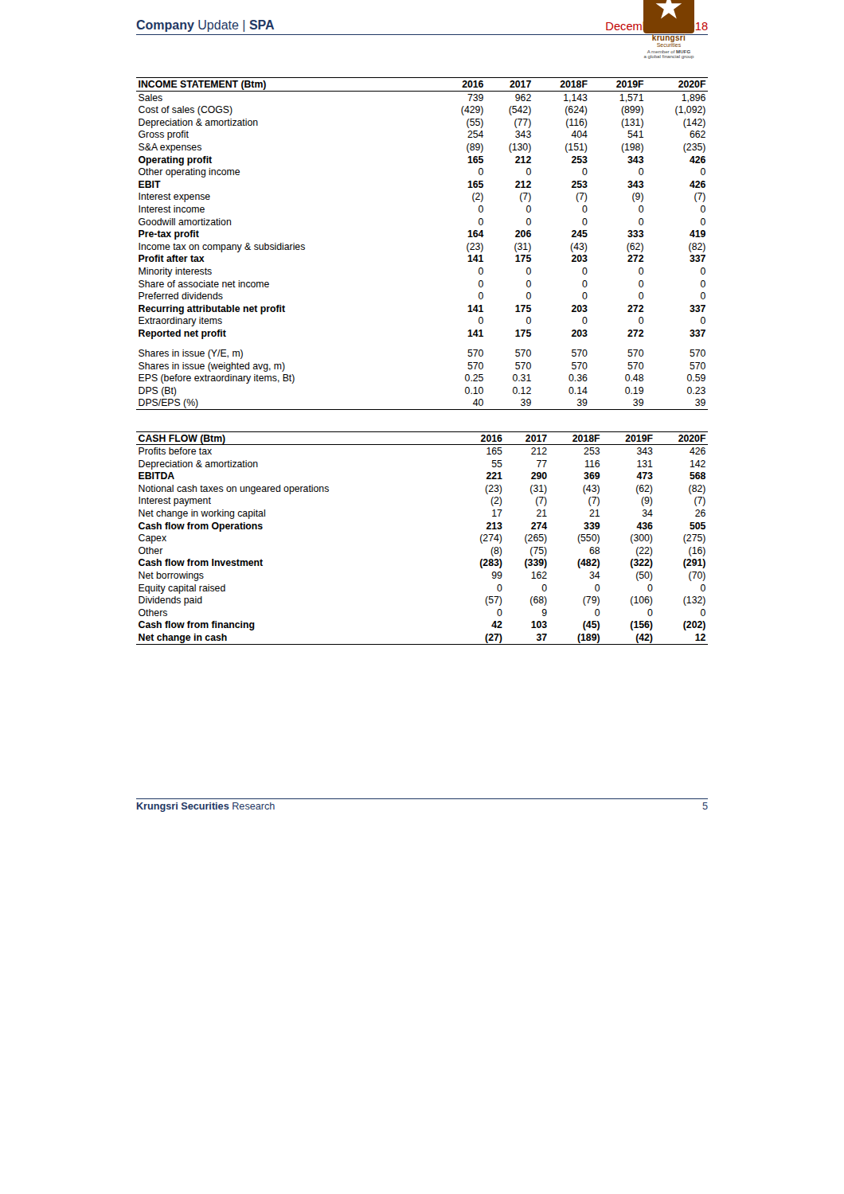krungsri
Securities
A member of MUFG
a global financial group
Company Update | SPA
December 19, 2018
| INCOME STATEMENT (Btm) | 2016 | 2017 | 2018F | 2019F | 2020F |
| --- | --- | --- | --- | --- | --- |
| Sales | 739 | 962 | 1,143 | 1,571 | 1,896 |
| Cost of sales (COGS) | (429) | (542) | (624) | (899) | (1,092) |
| Depreciation & amortization | (55) | (77) | (116) | (131) | (142) |
| Gross profit | 254 | 343 | 404 | 541 | 662 |
| S&A expenses | (89) | (130) | (151) | (198) | (235) |
| Operating profit | 165 | 212 | 253 | 343 | 426 |
| Other operating income | 0 | 0 | 0 | 0 | 0 |
| EBIT | 165 | 212 | 253 | 343 | 426 |
| Interest expense | (2) | (7) | (7) | (9) | (7) |
| Interest income | 0 | 0 | 0 | 0 | 0 |
| Goodwill amortization | 0 | 0 | 0 | 0 | 0 |
| Pre-tax profit | 164 | 206 | 245 | 333 | 419 |
| Income tax on company & subsidiaries | (23) | (31) | (43) | (62) | (82) |
| Profit after tax | 141 | 175 | 203 | 272 | 337 |
| Minority interests | 0 | 0 | 0 | 0 | 0 |
| Share of associate net income | 0 | 0 | 0 | 0 | 0 |
| Preferred dividends | 0 | 0 | 0 | 0 | 0 |
| Recurring attributable net profit | 141 | 175 | 203 | 272 | 337 |
| Extraordinary items | 0 | 0 | 0 | 0 | 0 |
| Reported net profit | 141 | 175 | 203 | 272 | 337 |
| Shares in issue (Y/E, m) | 570 | 570 | 570 | 570 | 570 |
| Shares in issue (weighted avg, m) | 570 | 570 | 570 | 570 | 570 |
| EPS (before extraordinary items, Bt) | 0.25 | 0.31 | 0.36 | 0.48 | 0.59 |
| DPS (Bt) | 0.10 | 0.12 | 0.14 | 0.19 | 0.23 |
| DPS/EPS (%) | 40 | 39 | 39 | 39 | 39 |
| CASH FLOW (Btm) | 2016 | 2017 | 2018F | 2019F | 2020F |
| --- | --- | --- | --- | --- | --- |
| Profits before tax | 165 | 212 | 253 | 343 | 426 |
| Depreciation & amortization | 55 | 77 | 116 | 131 | 142 |
| EBITDA | 221 | 290 | 369 | 473 | 568 |
| Notional cash taxes on ungeared operations | (23) | (31) | (43) | (62) | (82) |
| Interest payment | (2) | (7) | (7) | (9) | (7) |
| Net change in working capital | 17 | 21 | 21 | 34 | 26 |
| Cash flow from Operations | 213 | 274 | 339 | 436 | 505 |
| Capex | (274) | (265) | (550) | (300) | (275) |
| Other | (8) | (75) | 68 | (22) | (16) |
| Cash flow from Investment | (283) | (339) | (482) | (322) | (291) |
| Net borrowings | 99 | 162 | 34 | (50) | (70) |
| Equity capital raised | 0 | 0 | 0 | 0 | 0 |
| Dividends paid | (57) | (68) | (79) | (106) | (132) |
| Others | 0 | 9 | 0 | 0 | 0 |
| Cash flow from financing | 42 | 103 | (45) | (156) | (202) |
| Net change in cash | (27) | 37 | (189) | (42) | 12 |
Krungsri Securities Research
5